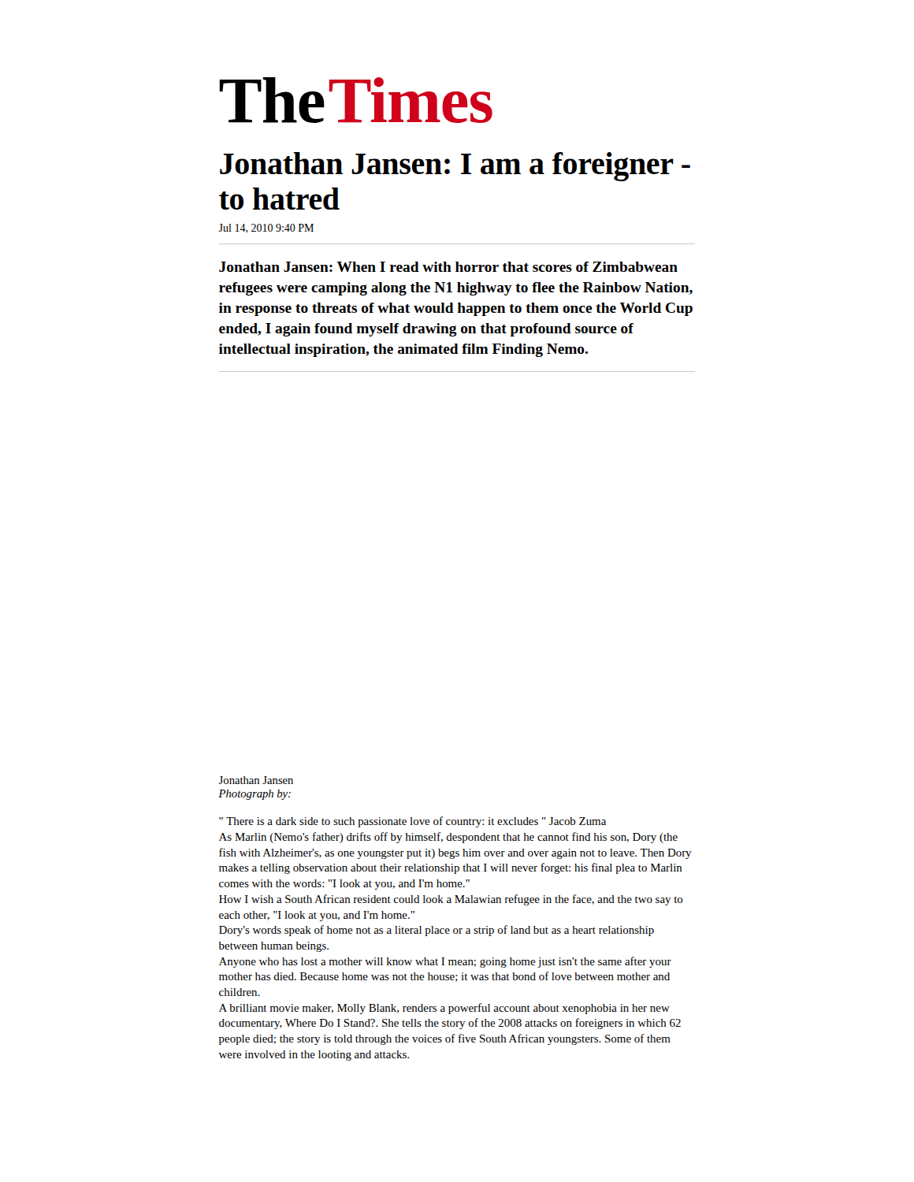The Times
Jonathan Jansen: I am a foreigner - to hatred
Jul 14, 2010 9:40 PM
Jonathan Jansen: When I read with horror that scores of Zimbabwean refugees were camping along the N1 highway to flee the Rainbow Nation, in response to threats of what would happen to them once the World Cup ended, I again found myself drawing on that profound source of intellectual inspiration, the animated film Finding Nemo.
Jonathan Jansen
Photograph by:
" There is a dark side to such passionate love of country: it excludes " Jacob Zuma
As Marlin (Nemo's father) drifts off by himself, despondent that he cannot find his son, Dory (the fish with Alzheimer's, as one youngster put it) begs him over and over again not to leave. Then Dory makes a telling observation about their relationship that I will never forget: his final plea to Marlin comes with the words: "I look at you, and I'm home."
How I wish a South African resident could look a Malawian refugee in the face, and the two say to each other, "I look at you, and I'm home."
Dory's words speak of home not as a literal place or a strip of land but as a heart relationship between human beings.
Anyone who has lost a mother will know what I mean; going home just isn't the same after your mother has died. Because home was not the house; it was that bond of love between mother and children.
A brilliant movie maker, Molly Blank, renders a powerful account about xenophobia in her new documentary, Where Do I Stand?. She tells the story of the 2008 attacks on foreigners in which 62 people died; the story is told through the voices of five South African youngsters. Some of them were involved in the looting and attacks.